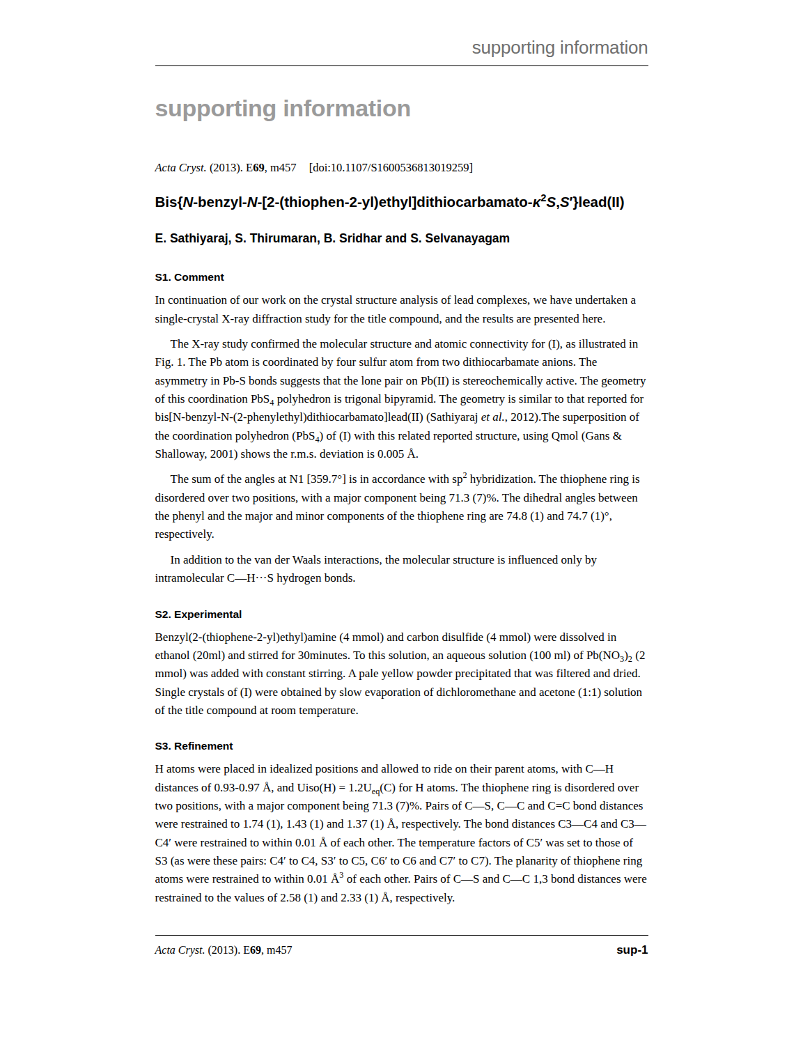supporting information
supporting information
Acta Cryst. (2013). E69, m457 [doi:10.1107/S1600536813019259]
Bis{N-benzyl-N-[2-(thiophen-2-yl)ethyl]dithiocarbamato-κ2S,S′}lead(II)
E. Sathiyaraj, S. Thirumaran, B. Sridhar and S. Selvanayagam
S1. Comment
In continuation of our work on the crystal structure analysis of lead complexes, we have undertaken a single-crystal X-ray diffraction study for the title compound, and the results are presented here.
The X-ray study confirmed the molecular structure and atomic connectivity for (I), as illustrated in Fig. 1. The Pb atom is coordinated by four sulfur atom from two dithiocarbamate anions. The asymmetry in Pb-S bonds suggests that the lone pair on Pb(II) is stereochemically active. The geometry of this coordination PbS4 polyhedron is trigonal bipyramid. The geometry is similar to that reported for bis[N-benzyl-N-(2-phenylethyl)dithiocarbamato]lead(II) (Sathiyaraj et al., 2012).The superposition of the coordination polyhedron (PbS4) of (I) with this related reported structure, using Qmol (Gans & Shalloway, 2001) shows the r.m.s. deviation is 0.005 Å.
The sum of the angles at N1 [359.7°] is in accordance with sp2 hybridization. The thiophene ring is disordered over two positions, with a major component being 71.3 (7)%. The dihedral angles between the phenyl and the major and minor components of the thiophene ring are 74.8 (1) and 74.7 (1)°, respectively.
In addition to the van der Waals interactions, the molecular structure is influenced only by intramolecular C—H···S hydrogen bonds.
S2. Experimental
Benzyl(2-(thiophene-2-yl)ethyl)amine (4 mmol) and carbon disulfide (4 mmol) were dissolved in ethanol (20ml) and stirred for 30minutes. To this solution, an aqueous solution (100 ml) of Pb(NO3)2 (2 mmol) was added with constant stirring. A pale yellow powder precipitated that was filtered and dried. Single crystals of (I) were obtained by slow evaporation of dichloromethane and acetone (1:1) solution of the title compound at room temperature.
S3. Refinement
H atoms were placed in idealized positions and allowed to ride on their parent atoms, with C—H distances of 0.93-0.97 Å, and Uiso(H) = 1.2Ueq(C) for H atoms. The thiophene ring is disordered over two positions, with a major component being 71.3 (7)%. Pairs of C—S, C—C and C=C bond distances were restrained to 1.74 (1), 1.43 (1) and 1.37 (1) Å, respectively. The bond distances C3—C4 and C3—C4′ were restrained to within 0.01 Å of each other. The temperature factors of C5′ was set to those of S3 (as were these pairs: C4′ to C4, S3′ to C5, C6′ to C6 and C7′ to C7). The planarity of thiophene ring atoms were restrained to within 0.01 Å3 of each other. Pairs of C—S and C—C 1,3 bond distances were restrained to the values of 2.58 (1) and 2.33 (1) Å, respectively.
Acta Cryst. (2013). E69, m457
sup-1